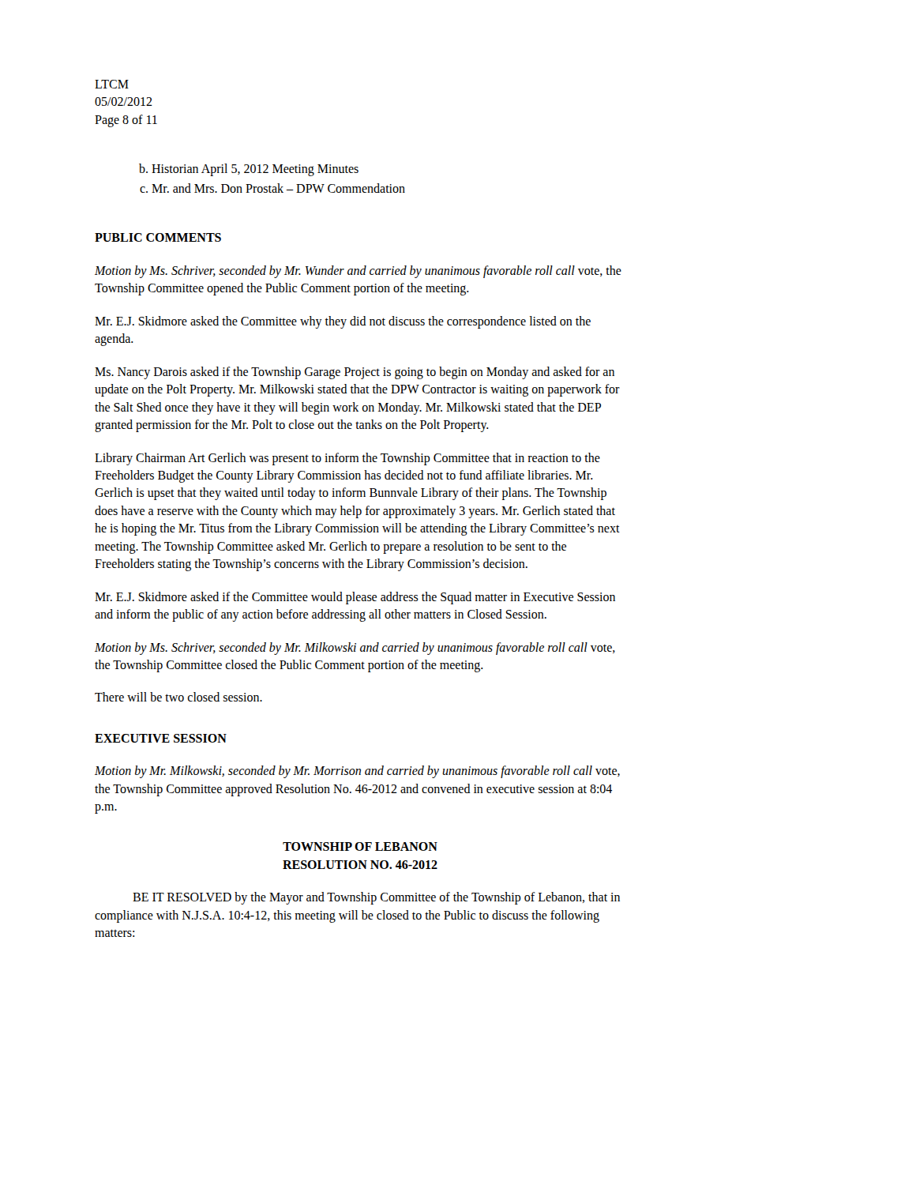LTCM
05/02/2012
Page 8 of 11
Historian April 5, 2012 Meeting Minutes
Mr. and Mrs. Don Prostak – DPW Commendation
PUBLIC COMMENTS
Motion by Ms. Schriver, seconded by Mr. Wunder and carried by unanimous favorable roll call vote, the Township Committee opened the Public Comment portion of the meeting.
Mr. E.J. Skidmore asked the Committee why they did not discuss the correspondence listed on the agenda.
Ms. Nancy Darois asked if the Township Garage Project is going to begin on Monday and asked for an update on the Polt Property. Mr. Milkowski stated that the DPW Contractor is waiting on paperwork for the Salt Shed once they have it they will begin work on Monday. Mr. Milkowski stated that the DEP granted permission for the Mr. Polt to close out the tanks on the Polt Property.
Library Chairman Art Gerlich was present to inform the Township Committee that in reaction to the Freeholders Budget the County Library Commission has decided not to fund affiliate libraries. Mr. Gerlich is upset that they waited until today to inform Bunnvale Library of their plans. The Township does have a reserve with the County which may help for approximately 3 years. Mr. Gerlich stated that he is hoping the Mr. Titus from the Library Commission will be attending the Library Committee’s next meeting. The Township Committee asked Mr. Gerlich to prepare a resolution to be sent to the Freeholders stating the Township’s concerns with the Library Commission’s decision.
Mr. E.J. Skidmore asked if the Committee would please address the Squad matter in Executive Session and inform the public of any action before addressing all other matters in Closed Session.
Motion by Ms. Schriver, seconded by Mr. Milkowski and carried by unanimous favorable roll call vote, the Township Committee closed the Public Comment portion of the meeting.
There will be two closed session.
EXECUTIVE SESSION
Motion by Mr. Milkowski, seconded by Mr. Morrison and carried by unanimous favorable roll call vote, the Township Committee approved Resolution No. 46-2012 and convened in executive session at 8:04 p.m.
TOWNSHIP OF LEBANON
RESOLUTION NO. 46-2012
BE IT RESOLVED by the Mayor and Township Committee of the Township of Lebanon, that in compliance with N.J.S.A. 10:4-12, this meeting will be closed to the Public to discuss the following matters: